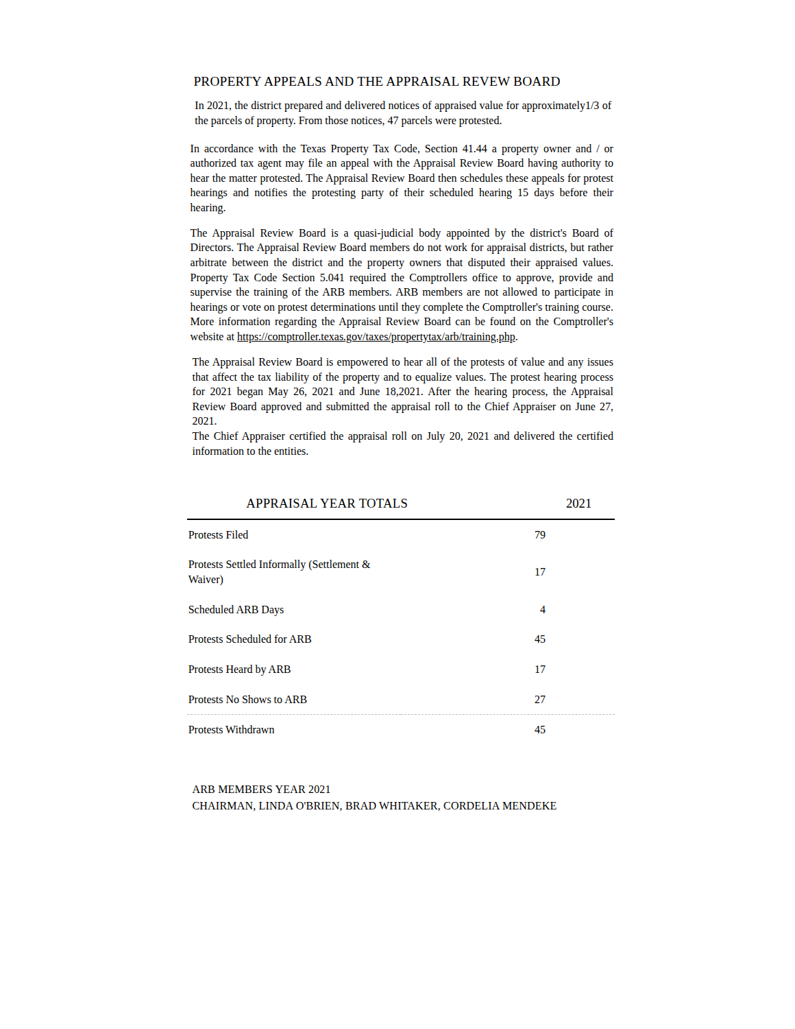PROPERTY APPEALS AND THE APPRAISAL REVEW BOARD
In 2021, the district prepared and delivered notices of appraised value for approximately1/3 of the parcels of property. From those notices, 47 parcels were protested.
In accordance with the Texas Property Tax Code, Section 41.44 a property owner and / or authorized tax agent may file an appeal with the Appraisal Review Board having authority to hear the matter protested. The Appraisal Review Board then schedules these appeals for protest hearings and notifies the protesting party of their scheduled hearing 15 days before their hearing.
The Appraisal Review Board is a quasi-judicial body appointed by the district's Board of Directors. The Appraisal Review Board members do not work for appraisal districts, but rather arbitrate between the district and the property owners that disputed their appraised values. Property Tax Code Section 5.041 required the Comptrollers office to approve, provide and supervise the training of the ARB members. ARB members are not allowed to participate in hearings or vote on protest determinations until they complete the Comptroller's training course. More information regarding the Appraisal Review Board can be found on the Comptroller's website at https://comptroller.texas.gov/taxes/propertytax/arb/training.php.
The Appraisal Review Board is empowered to hear all of the protests of value and any issues that affect the tax liability of the property and to equalize values. The protest hearing process for 2021 began May 26, 2021 and June 18,2021. After the hearing process, the Appraisal Review Board approved and submitted the appraisal roll to the Chief Appraiser on June 27, 2021.
The Chief Appraiser certified the appraisal roll on July 20, 2021 and delivered the certified information to the entities.
APPRAISAL YEAR TOTALS 2021
| Protests Filed | 79 |
| Protests Settled Informally (Settlement & Waiver) | 17 |
| Scheduled ARB Days | 4 |
| Protests Scheduled for ARB | 45 |
| Protests Heard by ARB | 17 |
| Protests No Shows to ARB | 27 |
| Protests Withdrawn | 45 |
ARB MEMBERS YEAR 2021
CHAIRMAN, LINDA O'BRIEN, BRAD WHITAKER, CORDELIA MENDEKE